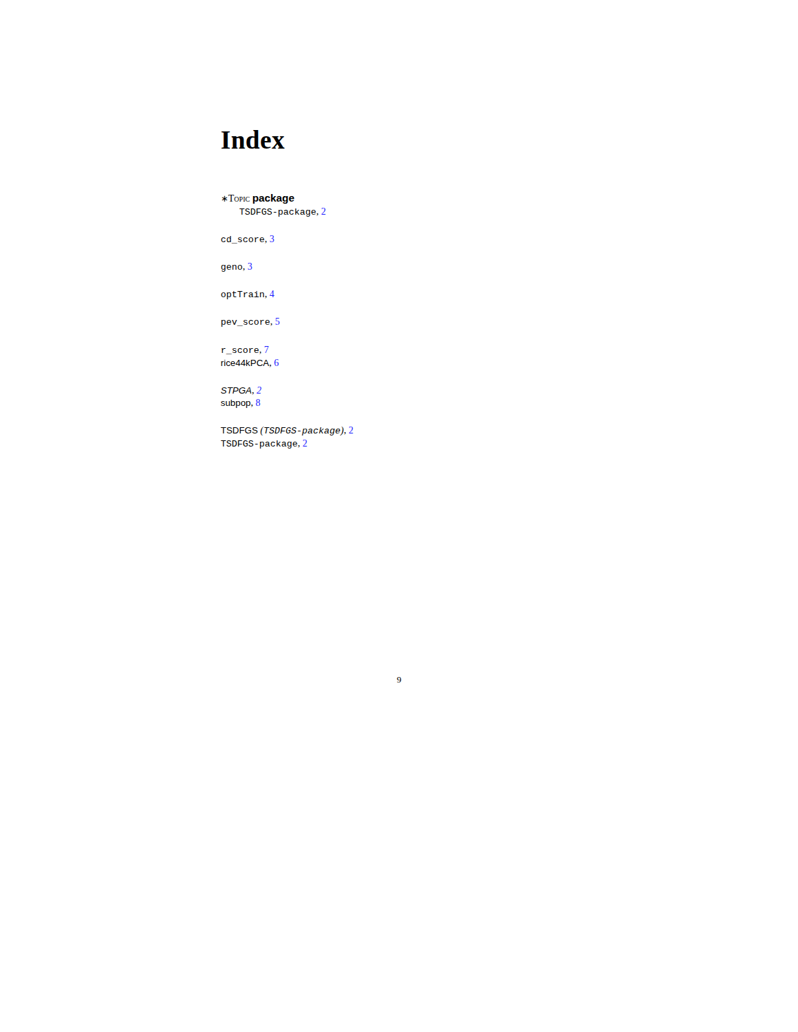Index
∗Topic package
TSDFGS-package, 2
cd_score, 3
geno, 3
optTrain, 4
pev_score, 5
r_score, 7
rice44kPCA, 6
STPGA, 2
subpop, 8
TSDFGS (TSDFGS-package), 2
TSDFGS-package, 2
9